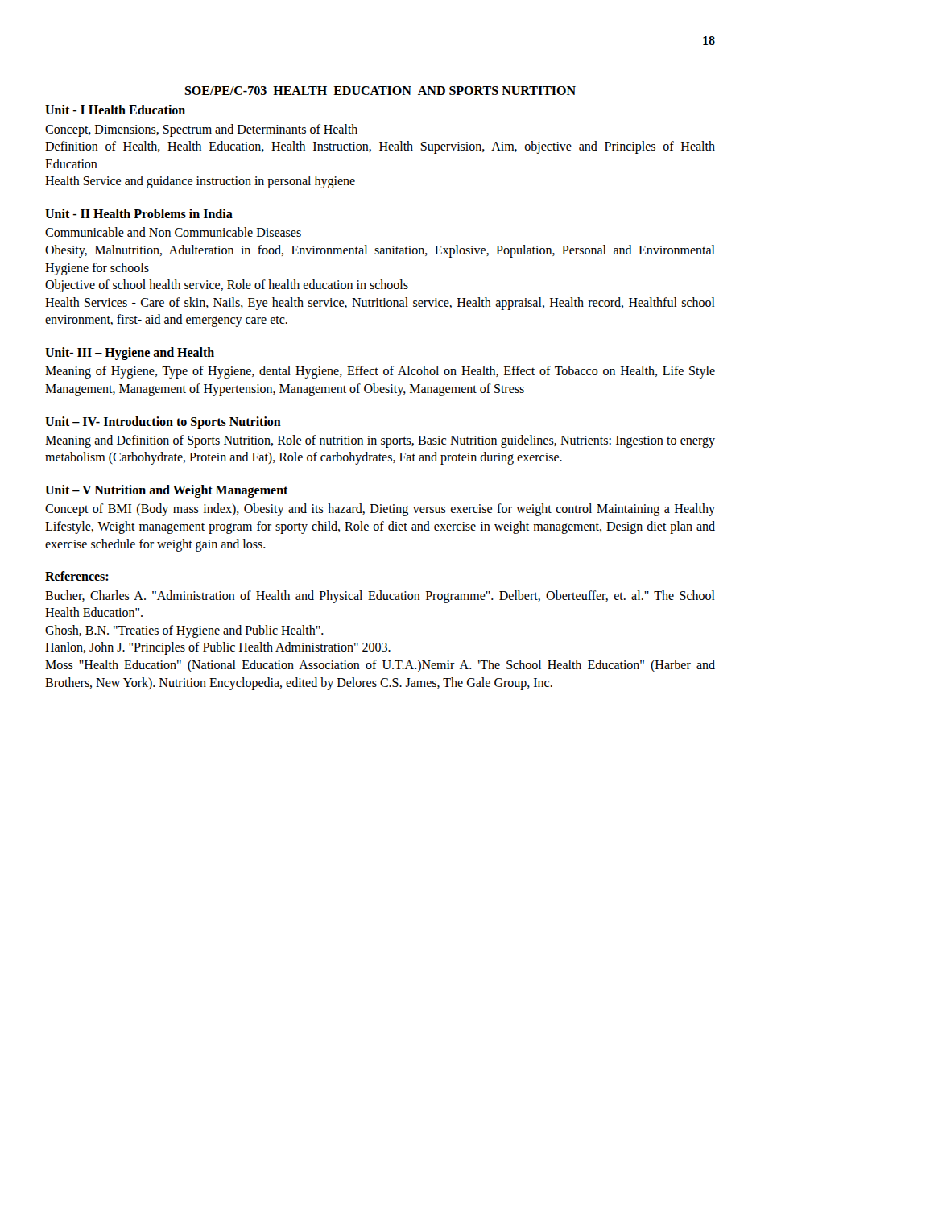18
SOE/PE/C-703 HEALTH EDUCATION AND SPORTS NURTITION
Unit - I Health Education
Concept, Dimensions, Spectrum and Determinants of Health
Definition of Health, Health Education, Health Instruction, Health Supervision, Aim, objective and Principles of Health Education
Health Service and guidance instruction in personal hygiene
Unit - II Health Problems in India
Communicable and Non Communicable Diseases
Obesity, Malnutrition, Adulteration in food, Environmental sanitation, Explosive, Population, Personal and Environmental Hygiene for schools
Objective of school health service, Role of health education in schools
Health Services - Care of skin, Nails, Eye health service, Nutritional service, Health appraisal, Health record, Healthful school environment, first- aid and emergency care etc.
Unit- III – Hygiene and Health
Meaning of Hygiene, Type of Hygiene, dental Hygiene, Effect of Alcohol on Health, Effect of Tobacco on Health, Life Style Management, Management of Hypertension, Management of Obesity, Management of Stress
Unit – IV- Introduction to Sports Nutrition
Meaning and Definition of Sports Nutrition, Role of nutrition in sports, Basic Nutrition guidelines, Nutrients: Ingestion to energy metabolism (Carbohydrate, Protein and Fat), Role of carbohydrates, Fat and protein during exercise.
Unit – V Nutrition and Weight Management
Concept of BMI (Body mass index), Obesity and its hazard, Dieting versus exercise for weight control Maintaining a Healthy Lifestyle, Weight management program for sporty child, Role of diet and exercise in weight management, Design diet plan and exercise schedule for weight gain and loss.
References:
Bucher, Charles A. "Administration of Health and Physical Education Programme". Delbert, Oberteuffer, et. al." The School Health Education".
Ghosh, B.N. "Treaties of Hygiene and Public Health".
Hanlon, John J. "Principles of Public Health Administration" 2003.
Moss "Health Education" (National Education Association of U.T.A.)Nemir A. 'The School Health Education" (Harber and Brothers, New York). Nutrition Encyclopedia, edited by Delores C.S. James, The Gale Group, Inc.